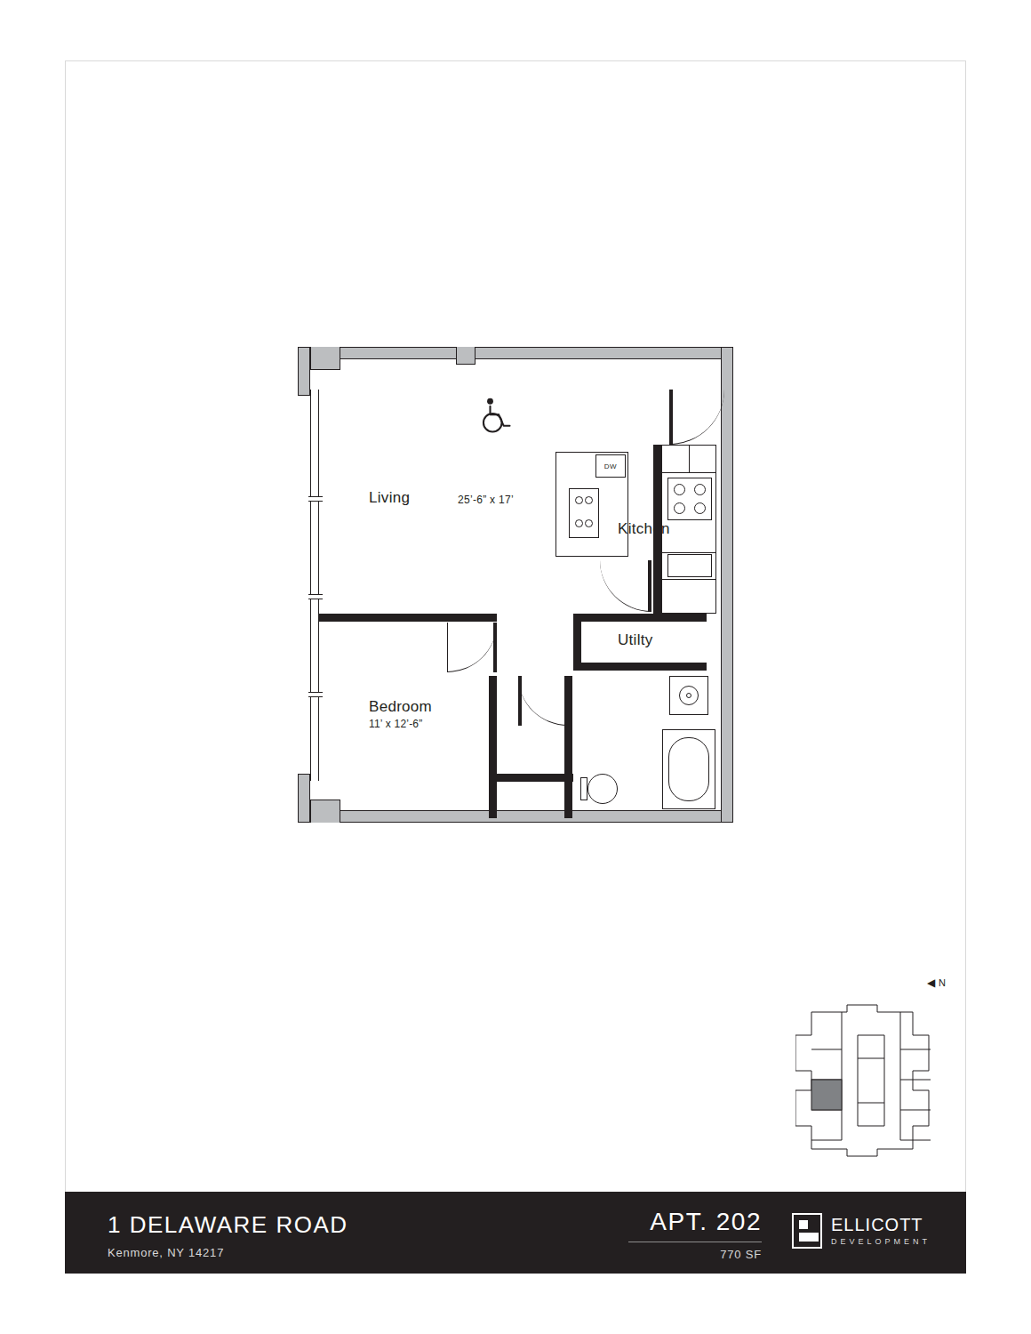DW
Living
25’-6” x 17’
Kitchen
Utilty
Bedroom11’ x 12’-6”
◀N
1 DELAWARE ROAD
Kenmore, NY 14217
APT. 202
770 SF
ELLICOTT
DEVELOPMENT